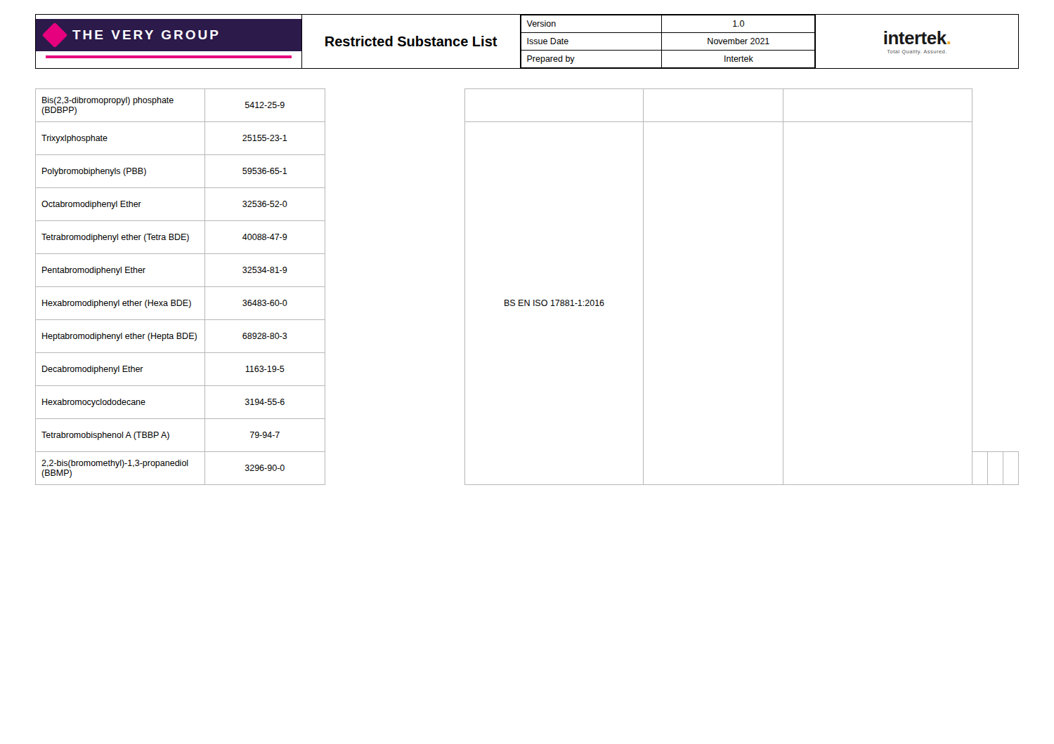| THE VERY GROUP | Restricted Substance List | / Version / 1.0 / / Issue Date / November 2021 / / Prepared by / Intertek / | intertek . Total Quality. Assured. |
| Bis(2,3-dibromopropyl) phosphate (BDBPP) | 5412-25-9 | | | | |
| Trixyxlphosphate | 25155-23-1 | | BS EN ISO 17881-1:2016 | | |
| Polybromobiphenyls (PBB) | 59536-65-1 | |
| Octabromodiphenyl Ether | 32536-52-0 | |
| Tetrabromodiphenyl ether (Tetra BDE) | 40088-47-9 | |
| Pentabromodiphenyl Ether | 32534-81-9 | |
| Hexabromodiphenyl ether (Hexa BDE) | 36483-60-0 | |
| Heptabromodiphenyl ether (Hepta BDE) | 68928-80-3 | |
| Decabromodiphenyl Ether | 1163-19-5 | |
| Hexabromocyclododecane | 3194-55-6 | |
| Tetrabromobisphenol A (TBBP A) | 79-94-7 | |
| 2,2-bis(bromomethyl)-1,3-propanediol (BBMP) | 3296-90-0 | | | | |